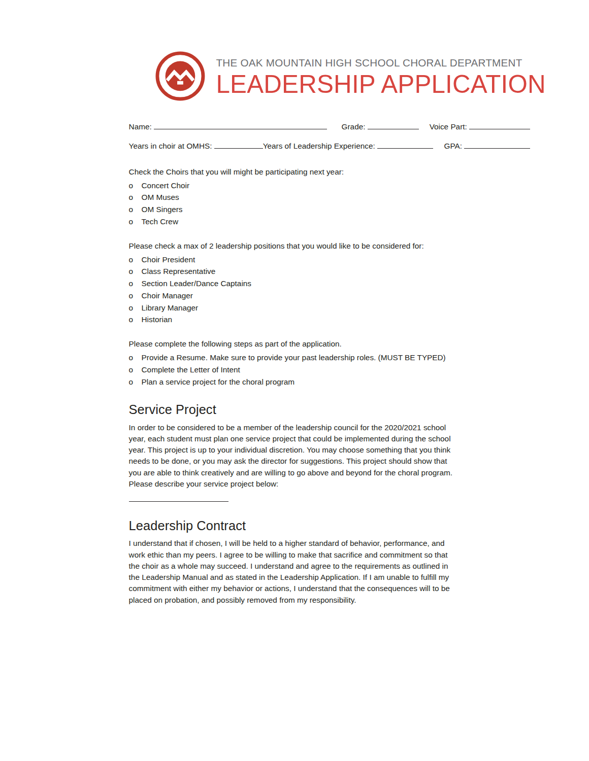THE OAK MOUNTAIN HIGH SCHOOL CHORAL DEPARTMENT
LEADERSHIP APPLICATION
Name: Grade: Voice Part:
Years in choir at OMHS: Years of Leadership Experience: GPA:
Check the Choirs that you will might be participating next year:
Concert Choir
OM Muses
OM Singers
Tech Crew
Please check a max of 2 leadership positions that you would like to be considered for:
Choir President
Class Representative
Section Leader/Dance Captains
Choir Manager
Library Manager
Historian
Please complete the following steps as part of the application.
Provide a Resume. Make sure to provide your past leadership roles. (MUST BE TYPED)
Complete the Letter of Intent
Plan a service project for the choral program
Service Project
In order to be considered to be a member of the leadership council for the 2020/2021 school year, each student must plan one service project that could be implemented during the school year. This project is up to your individual discretion. You may choose something that you think needs to be done, or you may ask the director for suggestions. This project should show that you are able to think creatively and are willing to go above and beyond for the choral program. Please describe your service project below:
Leadership Contract
I understand that if chosen, I will be held to a higher standard of behavior, performance, and work ethic than my peers. I agree to be willing to make that sacrifice and commitment so that the choir as a whole may succeed. I understand and agree to the requirements as outlined in the Leadership Manual and as stated in the Leadership Application. If I am unable to fulfill my commitment with either my behavior or actions, I understand that the consequences will to be placed on probation, and possibly removed from my responsibility.